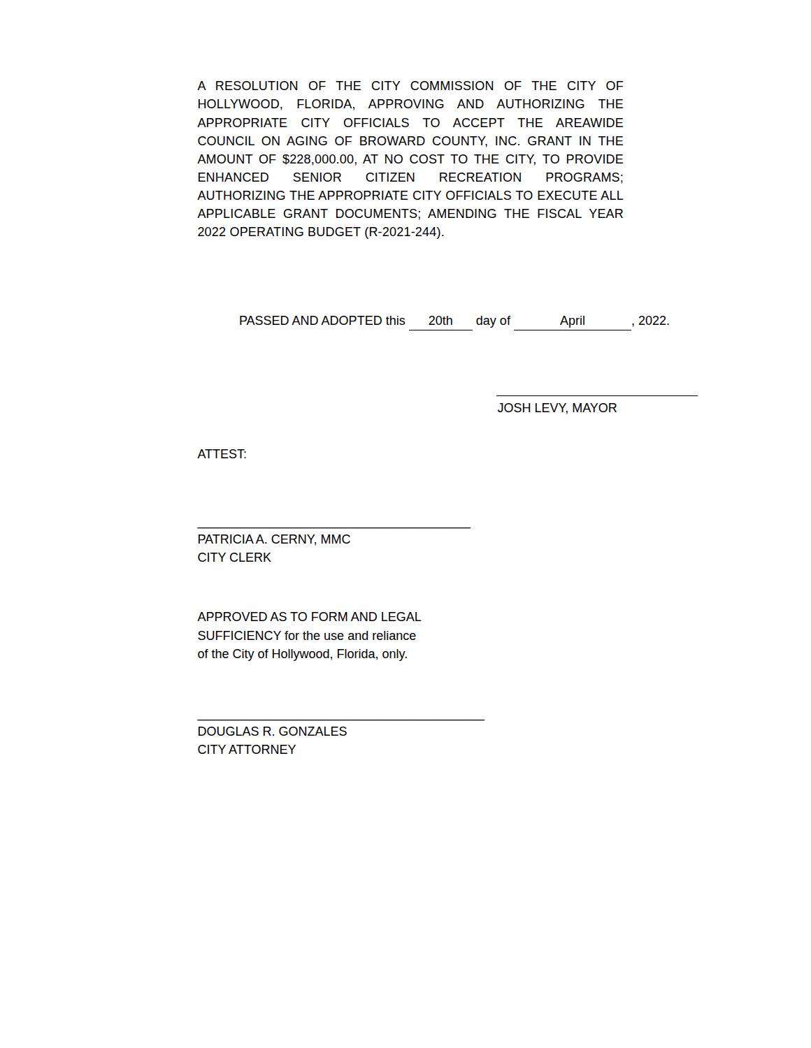A RESOLUTION OF THE CITY COMMISSION OF THE CITY OF HOLLYWOOD, FLORIDA, APPROVING AND AUTHORIZING THE APPROPRIATE CITY OFFICIALS TO ACCEPT THE AREAWIDE COUNCIL ON AGING OF BROWARD COUNTY, INC. GRANT IN THE AMOUNT OF $228,000.00, AT NO COST TO THE CITY, TO PROVIDE ENHANCED SENIOR CITIZEN RECREATION PROGRAMS; AUTHORIZING THE APPROPRIATE CITY OFFICIALS TO EXECUTE ALL APPLICABLE GRANT DOCUMENTS; AMENDING THE FISCAL YEAR 2022 OPERATING BUDGET (R-2021-244).
PASSED AND ADOPTED this 20th day of April, 2022.
JOSH LEVY, MAYOR
ATTEST:
_______________________________________
PATRICIA A. CERNY, MMC
CITY CLERK
APPROVED AS TO FORM AND LEGAL
SUFFICIENCY for the use and reliance
of the City of Hollywood, Florida, only.
_________________________________________
DOUGLAS R. GONZALES
CITY ATTORNEY